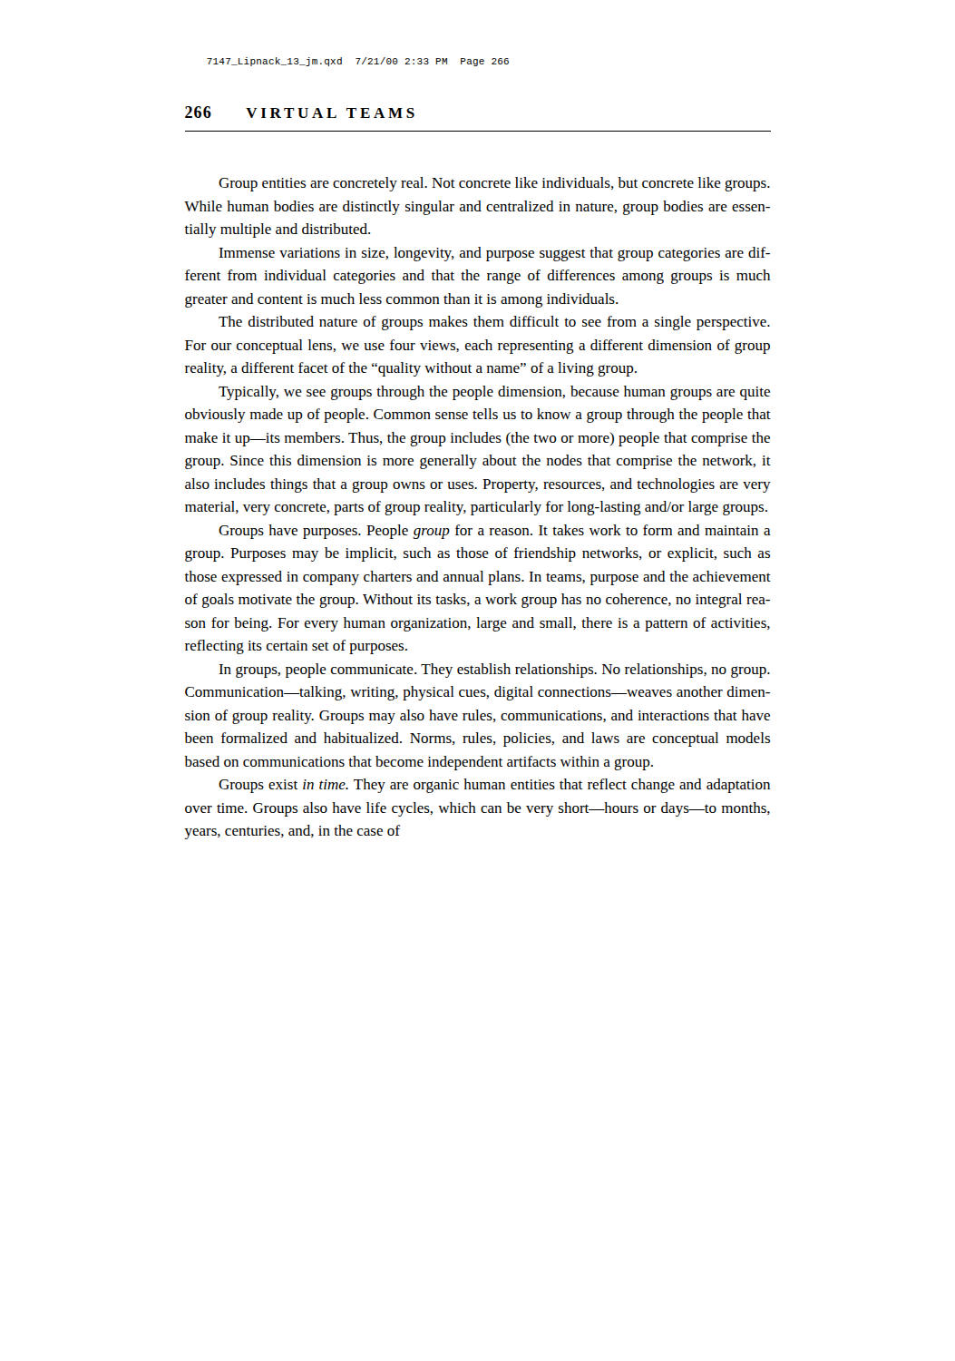7147_Lipnack_13_jm.qxd 7/21/00 2:33 PM Page 266
266 Virtual Teams
Group entities are concretely real. Not concrete like individuals, but concrete like groups. While human bodies are distinctly singular and centralized in nature, group bodies are essentially multiple and distributed.
Immense variations in size, longevity, and purpose suggest that group categories are different from individual categories and that the range of differences among groups is much greater and content is much less common than it is among individuals.
The distributed nature of groups makes them difficult to see from a single perspective. For our conceptual lens, we use four views, each representing a different dimension of group reality, a different facet of the “quality without a name” of a living group.
Typically, we see groups through the people dimension, because human groups are quite obviously made up of people. Common sense tells us to know a group through the people that make it up—its members. Thus, the group includes (the two or more) people that comprise the group. Since this dimension is more generally about the nodes that comprise the network, it also includes things that a group owns or uses. Property, resources, and technologies are very material, very concrete, parts of group reality, particularly for long-lasting and/or large groups.
Groups have purposes. People group for a reason. It takes work to form and maintain a group. Purposes may be implicit, such as those of friendship networks, or explicit, such as those expressed in company charters and annual plans. In teams, purpose and the achievement of goals motivate the group. Without its tasks, a work group has no coherence, no integral reason for being. For every human organization, large and small, there is a pattern of activities, reflecting its certain set of purposes.
In groups, people communicate. They establish relationships. No relationships, no group. Communication—talking, writing, physical cues, digital connections—weaves another dimension of group reality. Groups may also have rules, communications, and interactions that have been formalized and habitualized. Norms, rules, policies, and laws are conceptual models based on communications that become independent artifacts within a group.
Groups exist in time. They are organic human entities that reflect change and adaptation over time. Groups also have life cycles, which can be very short—hours or days—to months, years, centuries, and, in the case of